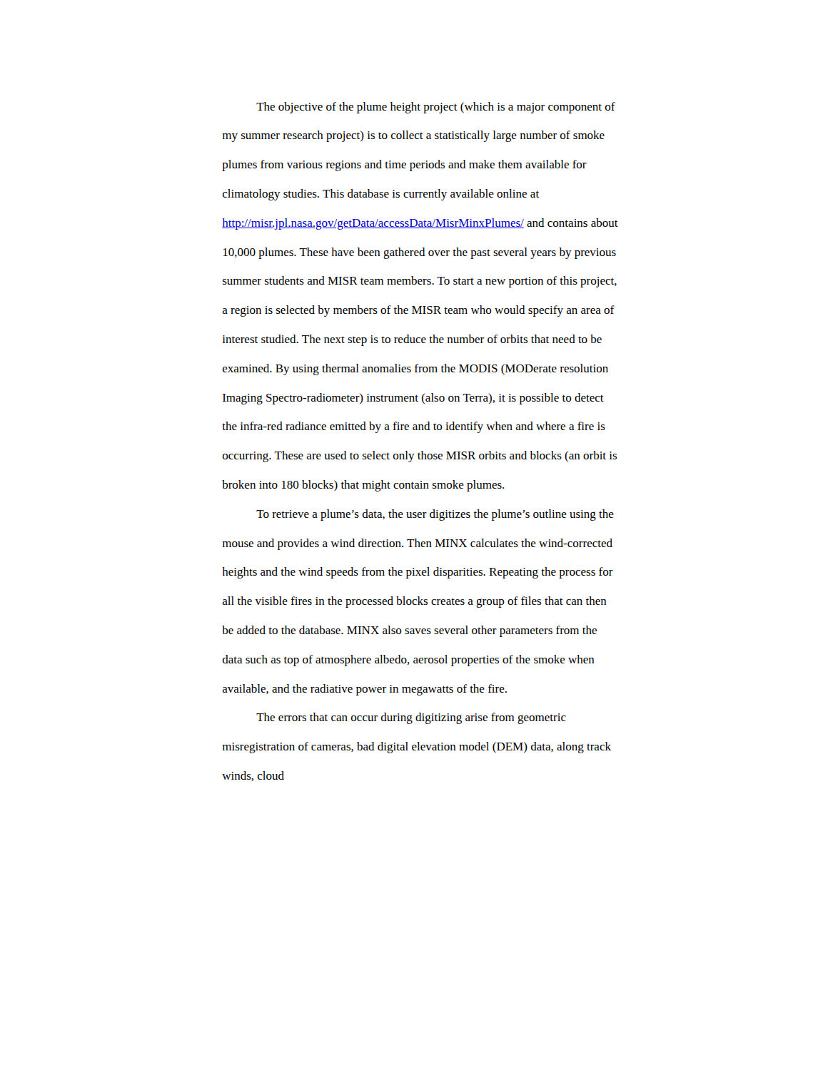The objective of the plume height project (which is a major component of my summer research project) is to collect a statistically large number of smoke plumes from various regions and time periods and make them available for climatology studies. This database is currently available online at http://misr.jpl.nasa.gov/getData/accessData/MisrMinxPlumes/ and contains about 10,000 plumes. These have been gathered over the past several years by previous summer students and MISR team members. To start a new portion of this project, a region is selected by members of the MISR team who would specify an area of interest studied. The next step is to reduce the number of orbits that need to be examined. By using thermal anomalies from the MODIS (MODerate resolution Imaging Spectro-radiometer) instrument (also on Terra), it is possible to detect the infra-red radiance emitted by a fire and to identify when and where a fire is occurring. These are used to select only those MISR orbits and blocks (an orbit is broken into 180 blocks) that might contain smoke plumes.
To retrieve a plume’s data, the user digitizes the plume’s outline using the mouse and provides a wind direction. Then MINX calculates the wind-corrected heights and the wind speeds from the pixel disparities. Repeating the process for all the visible fires in the processed blocks creates a group of files that can then be added to the database. MINX also saves several other parameters from the data such as top of atmosphere albedo, aerosol properties of the smoke when available, and the radiative power in megawatts of the fire.
The errors that can occur during digitizing arise from geometric misregistration of cameras, bad digital elevation model (DEM) data, along track winds, cloud